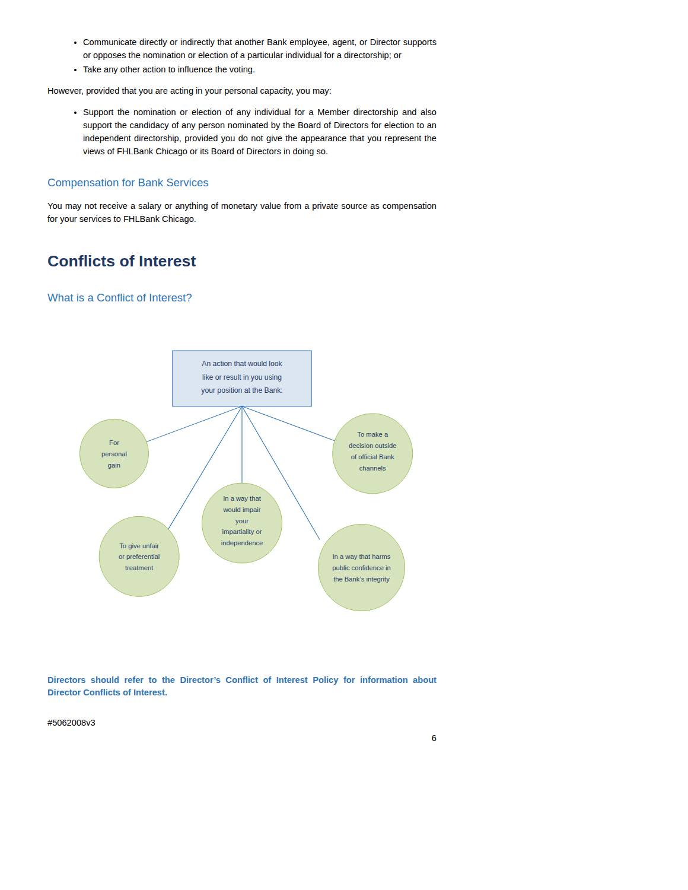Communicate directly or indirectly that another Bank employee, agent, or Director supports or opposes the nomination or election of a particular individual for a directorship; or
Take any other action to influence the voting.
However, provided that you are acting in your personal capacity, you may:
Support the nomination or election of any individual for a Member directorship and also support the candidacy of any person nominated by the Board of Directors for election to an independent directorship, provided you do not give the appearance that you represent the views of FHLBank Chicago or its Board of Directors in doing so.
Compensation for Bank Services
You may not receive a salary or anything of monetary value from a private source as compensation for your services to FHLBank Chicago.
Conflicts of Interest
What is a Conflict of Interest?
An action that would look like or result in you using your position at the Bank: For personal gain To make a decision outside of official Bank channels In a way that would impair your impartiality or independence To give unfair or preferential treatment In a way that harms public confidence in the Bank’s integrity
Directors should refer to the Director’s Conflict of Interest Policy for information about Director Conflicts of Interest.
#5062008v3
6